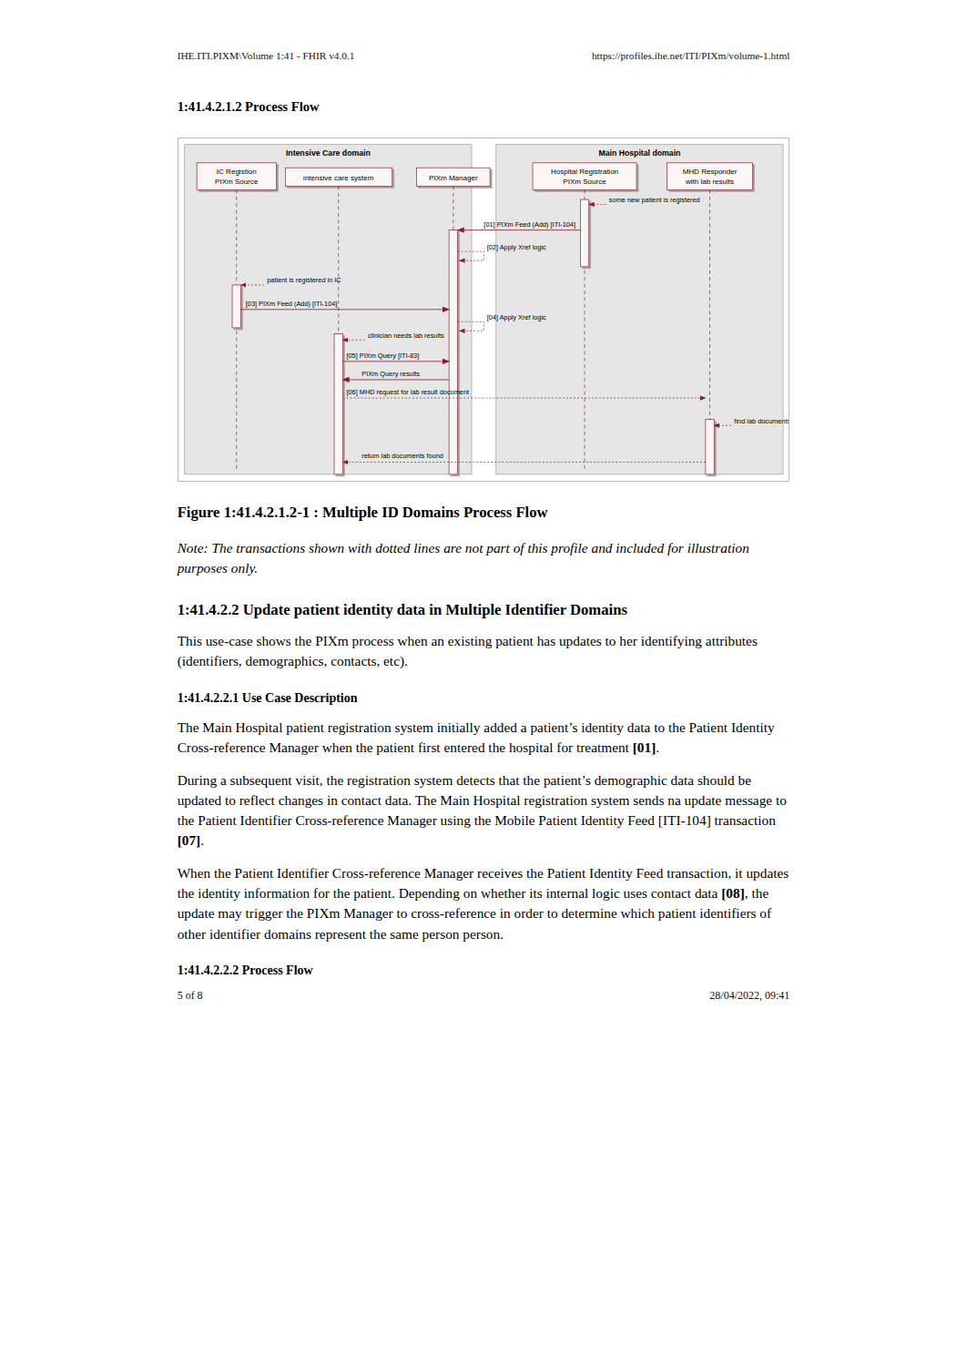IHE.ITI.PIXM\Volume 1:41 - FHIR v4.0.1
https://profiles.ihe.net/ITI/PIXm/volume-1.html
1:41.4.2.1.2 Process Flow
Intensive Care domain Main Hospital domain IC Registion PIXm Source intensive care system PIXm Manager Hospital Registration PIXm Source MHD Responder with lab results some new patient is registered [01] PIXm Feed (Add) [ITI-104] [02] Apply Xref logic patient is registered in IC [03] PIXm Feed (Add) [ITI-104] [04] Apply Xref logic clinician needs lab results [05] PIXm Query [ITI-83] PIXm Query results [06] MHD request for lab result document find lab documents return lab documents found
Figure 1:41.4.2.1.2-1 : Multiple ID Domains Process Flow
Note: The transactions shown with dotted lines are not part of this profile and included for illustration purposes only.
1:41.4.2.2 Update patient identity data in Multiple Identifier Domains
This use-case shows the PIXm process when an existing patient has updates to her identifying attributes (identifiers, demographics, contacts, etc).
1:41.4.2.2.1 Use Case Description
The Main Hospital patient registration system initially added a patient’s identity data to the Patient Identity Cross-reference Manager when the patient first entered the hospital for treatment [01].
During a subsequent visit, the registration system detects that the patient’s demographic data should be updated to reflect changes in contact data. The Main Hospital registration system sends na update message to the Patient Identifier Cross-reference Manager using the Mobile Patient Identity Feed [ITI-104] transaction [07].
When the Patient Identifier Cross-reference Manager receives the Patient Identity Feed transaction, it updates the identity information for the patient. Depending on whether its internal logic uses contact data [08], the update may trigger the PIXm Manager to cross-reference in order to determine which patient identifiers of other identifier domains represent the same person person.
1:41.4.2.2.2 Process Flow
5 of 8
28/04/2022, 09:41